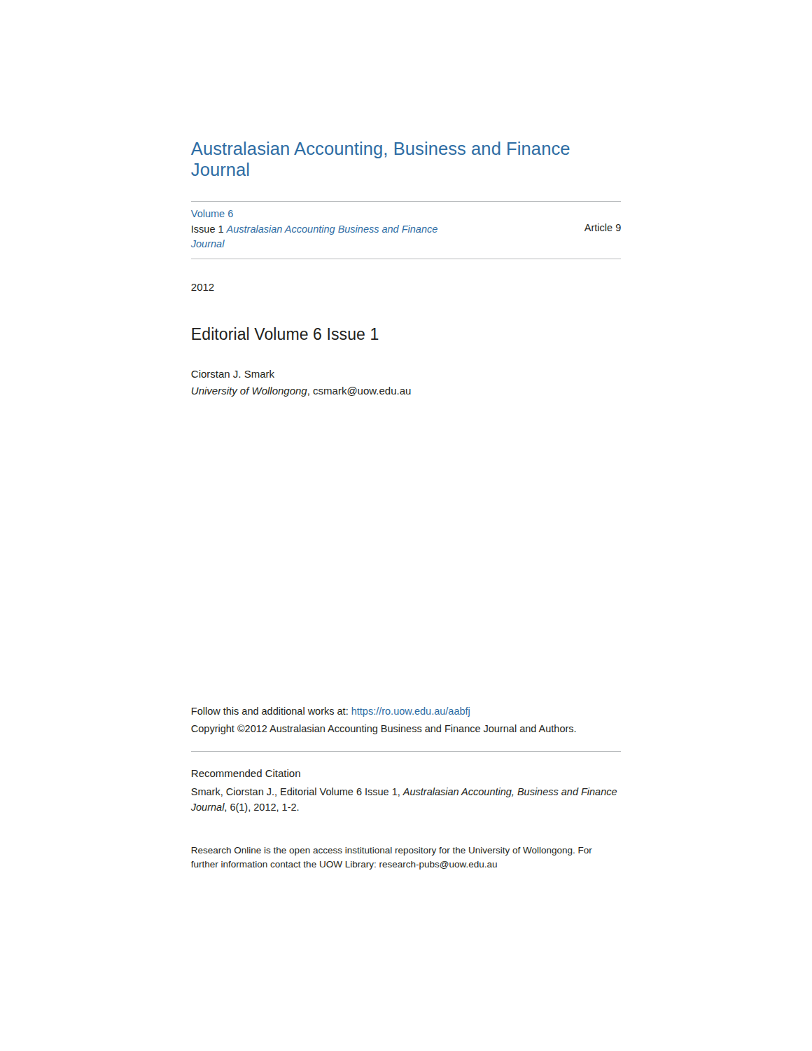Australasian Accounting, Business and Finance Journal
Volume 6
Issue 1 Australasian Accounting Business and Finance Journal
Article 9
2012
Editorial Volume 6 Issue 1
Ciorstan J. Smark
University of Wollongong, csmark@uow.edu.au
Follow this and additional works at: https://ro.uow.edu.au/aabfj
Copyright ©2012 Australasian Accounting Business and Finance Journal and Authors.
Recommended Citation
Smark, Ciorstan J., Editorial Volume 6 Issue 1, Australasian Accounting, Business and Finance Journal, 6(1), 2012, 1-2.
Research Online is the open access institutional repository for the University of Wollongong. For further information contact the UOW Library: research-pubs@uow.edu.au